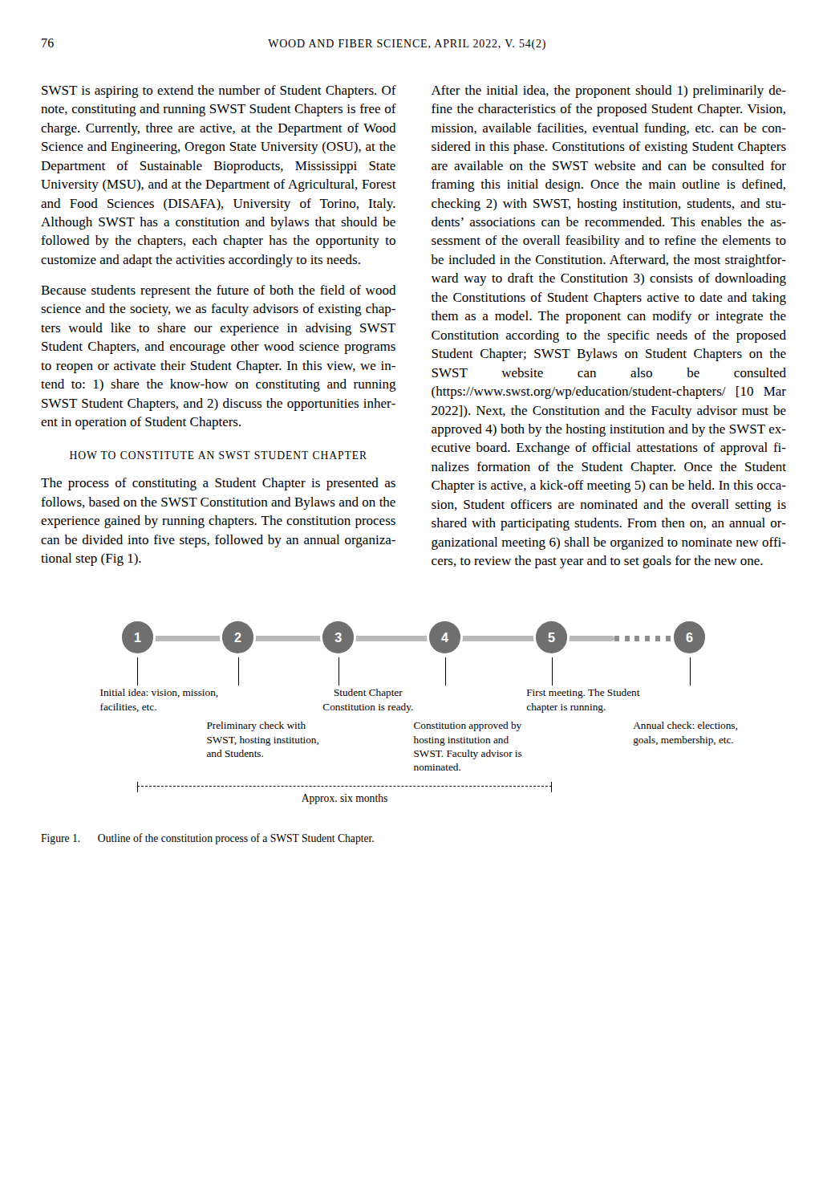76 Wood and Fiber Science, April 2022, V. 54(2)
SWST is aspiring to extend the number of Student Chapters. Of note, constituting and running SWST Student Chapters is free of charge. Currently, three are active, at the Department of Wood Science and Engineering, Oregon State University (OSU), at the Department of Sustainable Bioproducts, Mississippi State University (MSU), and at the Department of Agricultural, Forest and Food Sciences (DISAFA), University of Torino, Italy. Although SWST has a constitution and bylaws that should be followed by the chapters, each chapter has the opportunity to customize and adapt the activities accordingly to its needs.
Because students represent the future of both the field of wood science and the society, we as faculty advisors of existing chapters would like to share our experience in advising SWST Student Chapters, and encourage other wood science programs to reopen or activate their Student Chapter. In this view, we intend to: 1) share the know-how on constituting and running SWST Student Chapters, and 2) discuss the opportunities inherent in operation of Student Chapters.
How to Constitute an SWST Student Chapter
The process of constituting a Student Chapter is presented as follows, based on the SWST Constitution and Bylaws and on the experience gained by running chapters. The constitution process can be divided into five steps, followed by an annual organizational step (Fig 1).
After the initial idea, the proponent should 1) preliminarily define the characteristics of the proposed Student Chapter. Vision, mission, available facilities, eventual funding, etc. can be considered in this phase. Constitutions of existing Student Chapters are available on the SWST website and can be consulted for framing this initial design. Once the main outline is defined, checking 2) with SWST, hosting institution, students, and students’ associations can be recommended. This enables the assessment of the overall feasibility and to refine the elements to be included in the Constitution. Afterward, the most straightforward way to draft the Constitution 3) consists of downloading the Constitutions of Student Chapters active to date and taking them as a model. The proponent can modify or integrate the Constitution according to the specific needs of the proposed Student Chapter; SWST Bylaws on Student Chapters on the SWST website can also be consulted (https://www.swst.org/wp/education/student-chapters/ [10 Mar 2022]). Next, the Constitution and the Faculty advisor must be approved 4) both by the hosting institution and by the SWST executive board. Exchange of official attestations of approval finalizes formation of the Student Chapter. Once the Student Chapter is active, a kick-off meeting 5) can be held. In this occasion, Student officers are nominated and the overall setting is shared with participating students. From then on, an annual organizational meeting 6) shall be organized to nominate new officers, to review the past year and to set goals for the new one.
1
2
3
4
5
6
Initial idea: vision, mission, facilities, etc.
Preliminary check with SWST, hosting institution, and Students.
Student Chapter Constitution is ready.
Constitution approved by hosting institution and SWST. Faculty advisor is nominated.
First meeting. The Student chapter is running.
Annual check: elections, goals, membership, etc.
Approx. six months
Figure 1. Outline of the constitution process of a SWST Student Chapter.